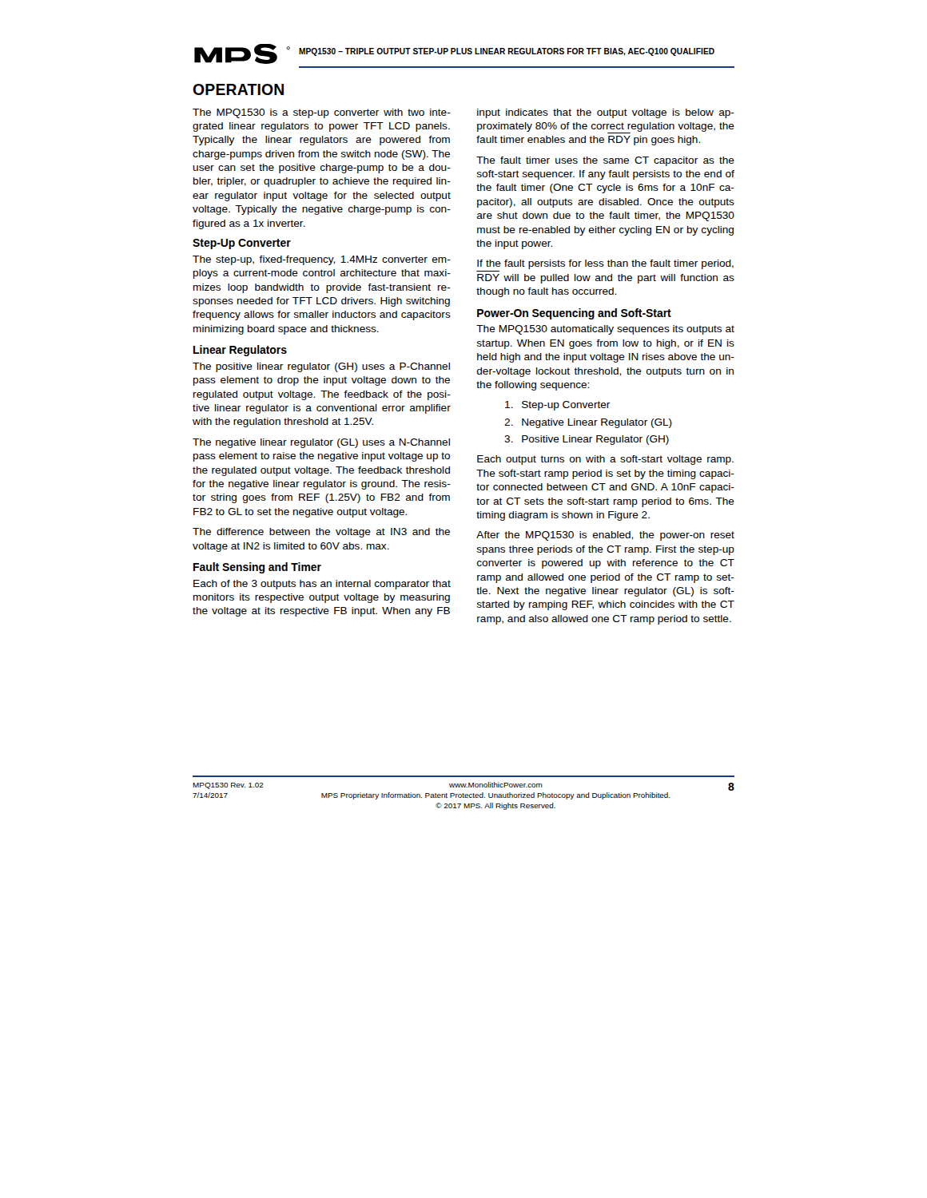MPQ1530 – TRIPLE OUTPUT STEP-UP PLUS LINEAR REGULATORS FOR TFT BIAS, AEC-Q100 QUALIFIED
OPERATION
The MPQ1530 is a step-up converter with two integrated linear regulators to power TFT LCD panels. Typically the linear regulators are powered from charge-pumps driven from the switch node (SW). The user can set the positive charge-pump to be a doubler, tripler, or quadrupler to achieve the required linear regulator input voltage for the selected output voltage. Typically the negative charge-pump is configured as a 1x inverter.
Step-Up Converter
The step-up, fixed-frequency, 1.4MHz converter employs a current-mode control architecture that maximizes loop bandwidth to provide fast-transient responses needed for TFT LCD drivers. High switching frequency allows for smaller inductors and capacitors minimizing board space and thickness.
Linear Regulators
The positive linear regulator (GH) uses a P-Channel pass element to drop the input voltage down to the regulated output voltage. The feedback of the positive linear regulator is a conventional error amplifier with the regulation threshold at 1.25V.
The negative linear regulator (GL) uses a N-Channel pass element to raise the negative input voltage up to the regulated output voltage. The feedback threshold for the negative linear regulator is ground. The resistor string goes from REF (1.25V) to FB2 and from FB2 to GL to set the negative output voltage.
The difference between the voltage at IN3 and the voltage at IN2 is limited to 60V abs. max.
Fault Sensing and Timer
Each of the 3 outputs has an internal comparator that monitors its respective output voltage by measuring the voltage at its respective FB input. When any FB input indicates that the output voltage is below approximately 80% of the correct regulation voltage, the fault timer enables and the RDY pin goes high.
The fault timer uses the same CT capacitor as the soft-start sequencer. If any fault persists to the end of the fault timer (One CT cycle is 6ms for a 10nF capacitor), all outputs are disabled. Once the outputs are shut down due to the fault timer, the MPQ1530 must be re-enabled by either cycling EN or by cycling the input power.
If the fault persists for less than the fault timer period, RDY will be pulled low and the part will function as though no fault has occurred.
Power-On Sequencing and Soft-Start
The MPQ1530 automatically sequences its outputs at startup. When EN goes from low to high, or if EN is held high and the input voltage IN rises above the under-voltage lockout threshold, the outputs turn on in the following sequence:
Step-up Converter
Negative Linear Regulator (GL)
Positive Linear Regulator (GH)
Each output turns on with a soft-start voltage ramp. The soft-start ramp period is set by the timing capacitor connected between CT and GND. A 10nF capacitor at CT sets the soft-start ramp period to 6ms. The timing diagram is shown in Figure 2.
After the MPQ1530 is enabled, the power-on reset spans three periods of the CT ramp. First the step-up converter is powered up with reference to the CT ramp and allowed one period of the CT ramp to settle. Next the negative linear regulator (GL) is soft-started by ramping REF, which coincides with the CT ramp, and also allowed one CT ramp period to settle.
MPQ1530 Rev. 1.02
7/14/2017
www.MonolithicPower.com MPS Proprietary Information. Patent Protected. Unauthorized Photocopy and Duplication Prohibited. © 2017 MPS. All Rights Reserved.
8